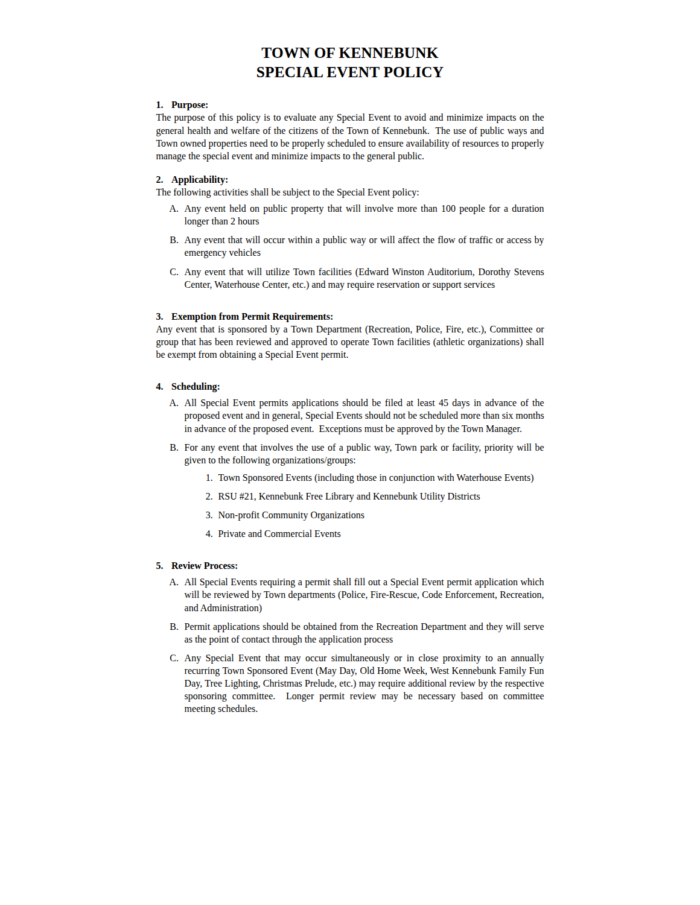TOWN OF KENNEBUNK
SPECIAL EVENT POLICY
1. Purpose:
The purpose of this policy is to evaluate any Special Event to avoid and minimize impacts on the general health and welfare of the citizens of the Town of Kennebunk. The use of public ways and Town owned properties need to be properly scheduled to ensure availability of resources to properly manage the special event and minimize impacts to the general public.
2. Applicability:
The following activities shall be subject to the Special Event policy:
Any event held on public property that will involve more than 100 people for a duration longer than 2 hours
Any event that will occur within a public way or will affect the flow of traffic or access by emergency vehicles
Any event that will utilize Town facilities (Edward Winston Auditorium, Dorothy Stevens Center, Waterhouse Center, etc.) and may require reservation or support services
3. Exemption from Permit Requirements:
Any event that is sponsored by a Town Department (Recreation, Police, Fire, etc.), Committee or group that has been reviewed and approved to operate Town facilities (athletic organizations) shall be exempt from obtaining a Special Event permit.
4. Scheduling:
All Special Event permits applications should be filed at least 45 days in advance of the proposed event and in general, Special Events should not be scheduled more than six months in advance of the proposed event. Exceptions must be approved by the Town Manager.
For any event that involves the use of a public way, Town park or facility, priority will be given to the following organizations/groups:
Town Sponsored Events (including those in conjunction with Waterhouse Events)
RSU #21, Kennebunk Free Library and Kennebunk Utility Districts
Non-profit Community Organizations
Private and Commercial Events
5. Review Process:
All Special Events requiring a permit shall fill out a Special Event permit application which will be reviewed by Town departments (Police, Fire-Rescue, Code Enforcement, Recreation, and Administration)
Permit applications should be obtained from the Recreation Department and they will serve as the point of contact through the application process
Any Special Event that may occur simultaneously or in close proximity to an annually recurring Town Sponsored Event (May Day, Old Home Week, West Kennebunk Family Fun Day, Tree Lighting, Christmas Prelude, etc.) may require additional review by the respective sponsoring committee. Longer permit review may be necessary based on committee meeting schedules.